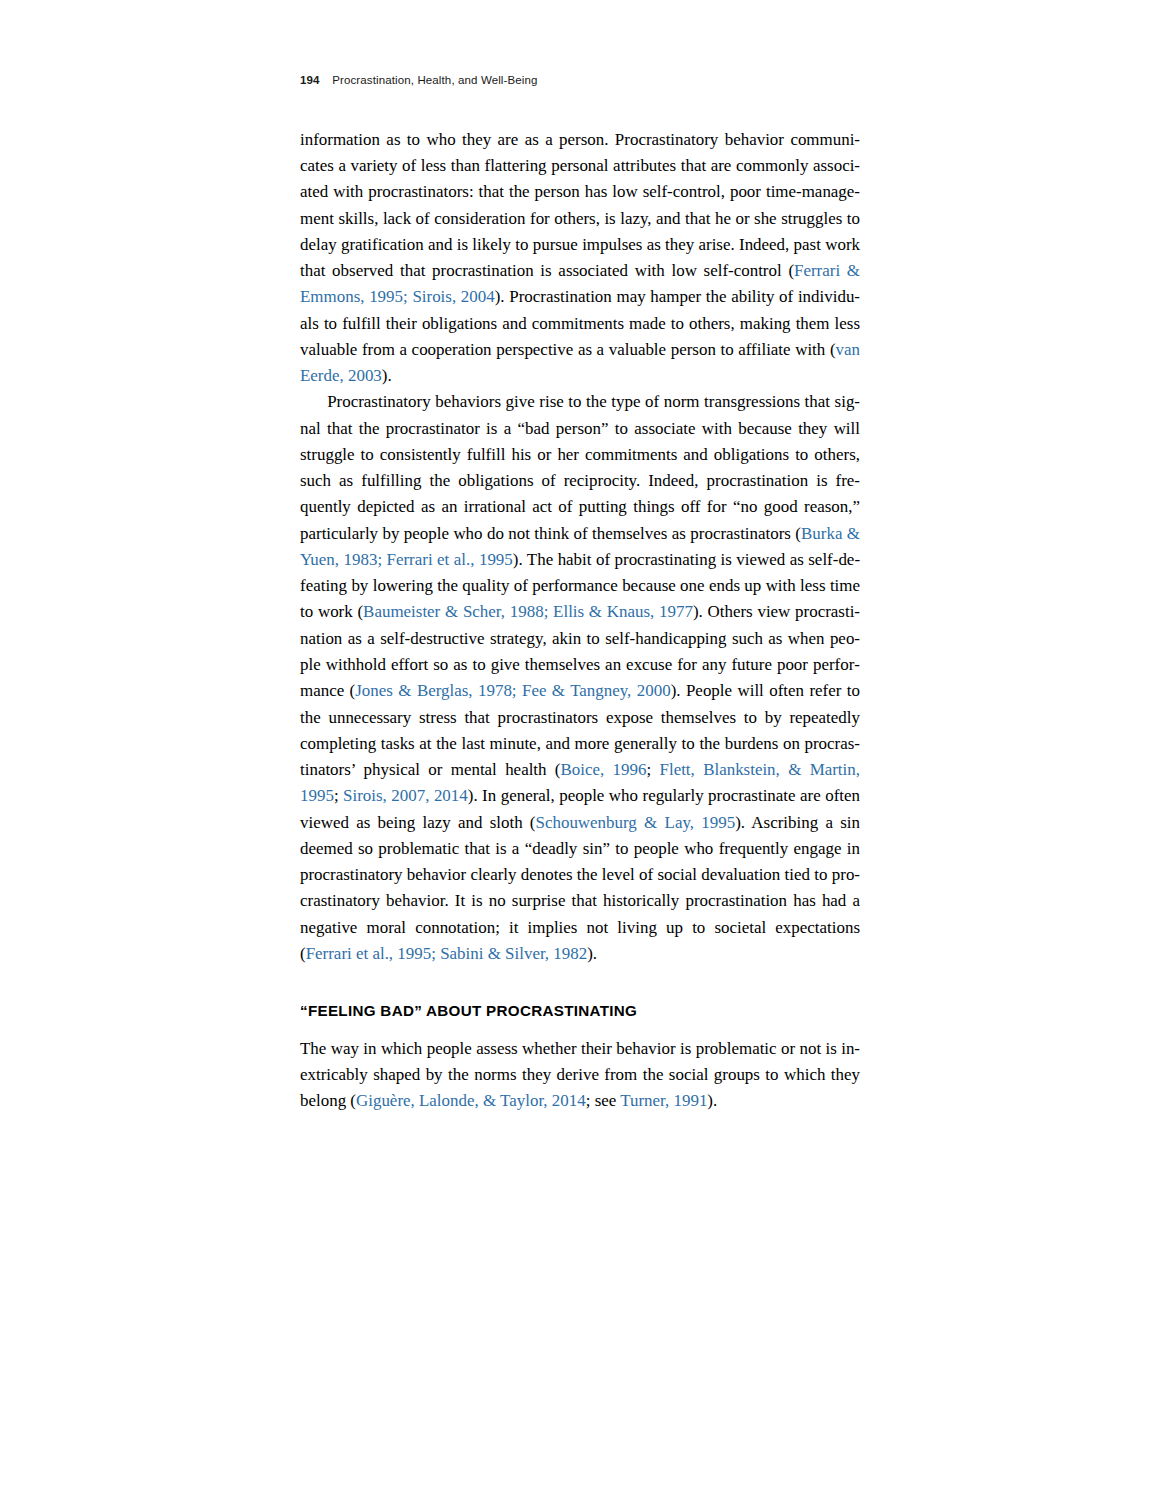194 Procrastination, Health, and Well-Being
information as to who they are as a person. Procrastinatory behavior communicates a variety of less than flattering personal attributes that are commonly associated with procrastinators: that the person has low self-control, poor time-management skills, lack of consideration for others, is lazy, and that he or she struggles to delay gratification and is likely to pursue impulses as they arise. Indeed, past work that observed that procrastination is associated with low self-control (Ferrari & Emmons, 1995; Sirois, 2004). Procrastination may hamper the ability of individuals to fulfill their obligations and commitments made to others, making them less valuable from a cooperation perspective as a valuable person to affiliate with (van Eerde, 2003).
Procrastinatory behaviors give rise to the type of norm transgressions that signal that the procrastinator is a “bad person” to associate with because they will struggle to consistently fulfill his or her commitments and obligations to others, such as fulfilling the obligations of reciprocity. Indeed, procrastination is frequently depicted as an irrational act of putting things off for “no good reason,” particularly by people who do not think of themselves as procrastinators (Burka & Yuen, 1983; Ferrari et al., 1995). The habit of procrastinating is viewed as self-defeating by lowering the quality of performance because one ends up with less time to work (Baumeister & Scher, 1988; Ellis & Knaus, 1977). Others view procrastination as a self-destructive strategy, akin to self-handicapping such as when people withhold effort so as to give themselves an excuse for any future poor performance (Jones & Berglas, 1978; Fee & Tangney, 2000). People will often refer to the unnecessary stress that procrastinators expose themselves to by repeatedly completing tasks at the last minute, and more generally to the burdens on procrastinators’ physical or mental health (Boice, 1996; Flett, Blankstein, & Martin, 1995; Sirois, 2007, 2014). In general, people who regularly procrastinate are often viewed as being lazy and sloth (Schouwenburg & Lay, 1995). Ascribing a sin deemed so problematic that is a “deadly sin” to people who frequently engage in procrastinatory behavior clearly denotes the level of social devaluation tied to procrastinatory behavior. It is no surprise that historically procrastination has had a negative moral connotation; it implies not living up to societal expectations (Ferrari et al., 1995; Sabini & Silver, 1982).
“Feeling Bad” About Procrastinating
The way in which people assess whether their behavior is problematic or not is inextricably shaped by the norms they derive from the social groups to which they belong (Giguère, Lalonde, & Taylor, 2014; see Turner, 1991).